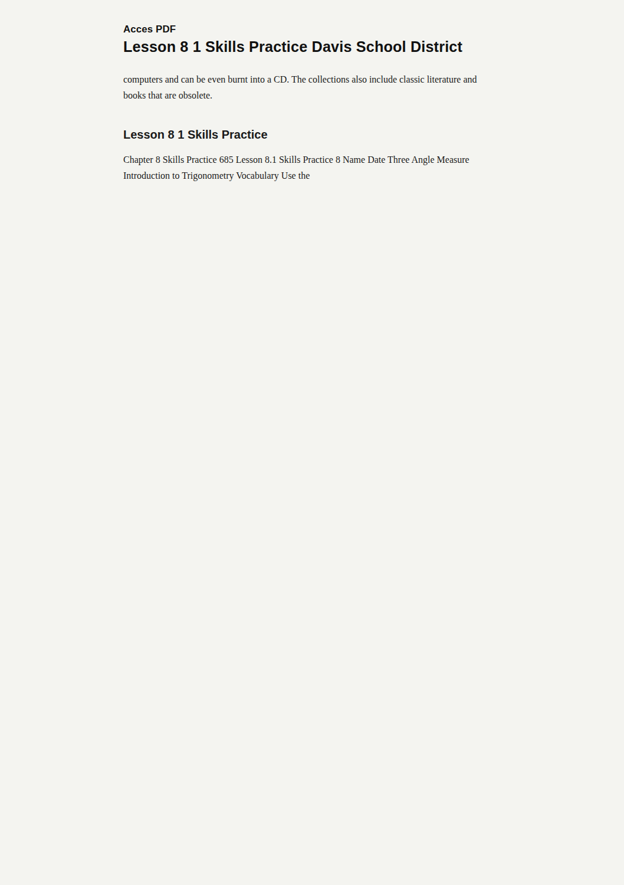Acces PDF Lesson 8 1 Skills Practice Davis School District
computers and can be even burnt into a CD. The collections also include classic literature and books that are obsolete.
Lesson 8 1 Skills Practice
Chapter 8 Skills Practice 685 Lesson 8.1 Skills Practice 8 Name Date Three Angle Measure Introduction to Trigonometry Vocabulary Use the